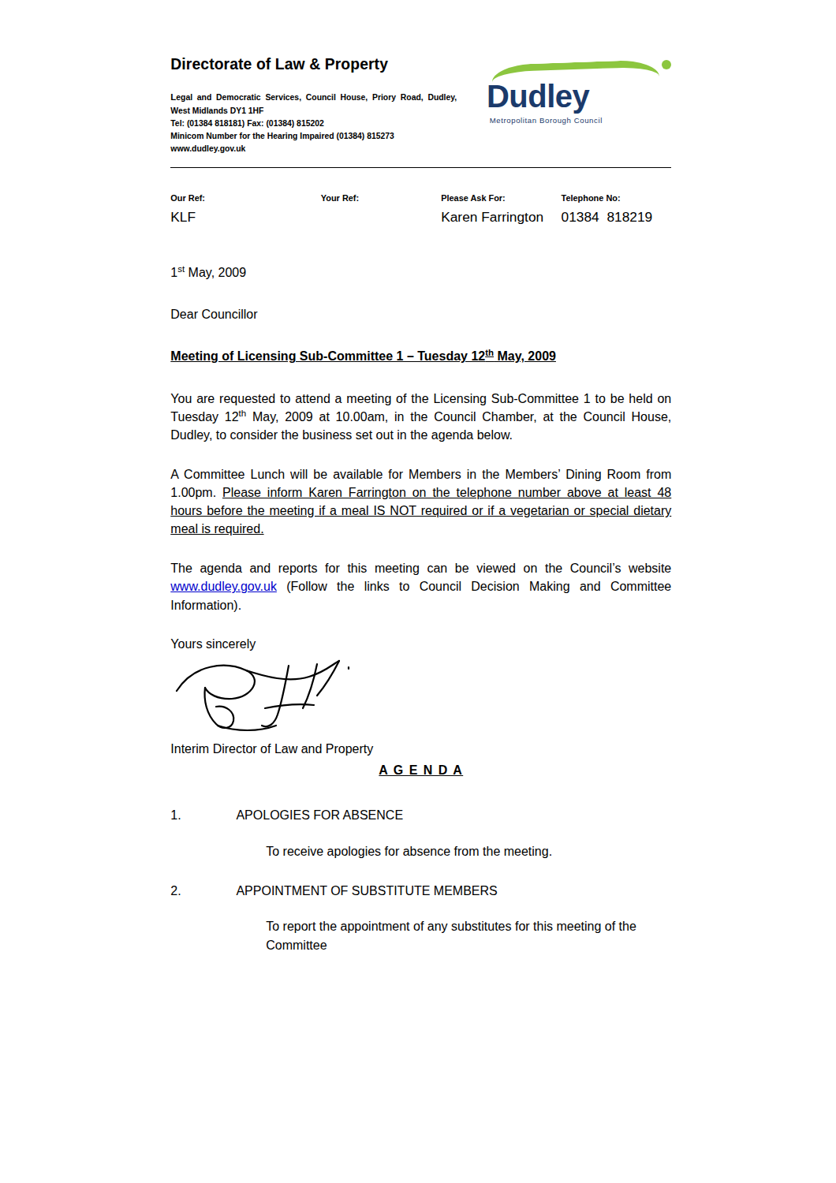Directorate of Law & Property
Legal and Democratic Services, Council House, Priory Road, Dudley, West Midlands DY1 1HF
Tel: (01384 818181) Fax: (01384) 815202
Minicom Number for the Hearing Impaired (01384) 815273
www.dudley.gov.uk
Dudley
Metropolitan Borough Council
| Our Ref: | Your Ref: | Please Ask For: | Telephone No: |
| KLF | | Karen Farrington | 01384 818219 |
1st May, 2009
Dear Councillor
Meeting of Licensing Sub-Committee 1 – Tuesday 12th May, 2009
You are requested to attend a meeting of the Licensing Sub-Committee 1 to be held on Tuesday 12th May, 2009 at 10.00am, in the Council Chamber, at the Council House, Dudley, to consider the business set out in the agenda below.
A Committee Lunch will be available for Members in the Members’ Dining Room from 1.00pm. Please inform Karen Farrington on the telephone number above at least 48 hours before the meeting if a meal IS NOT required or if a vegetarian or special dietary meal is required.
The agenda and reports for this meeting can be viewed on the Council’s website www.dudley.gov.uk (Follow the links to Council Decision Making and Committee Information).
Yours sincerely
Interim Director of Law and Property
A G E N D A
1.
APOLOGIES FOR ABSENCE
To receive apologies for absence from the meeting.
2.
APPOINTMENT OF SUBSTITUTE MEMBERS
To report the appointment of any substitutes for this meeting of the Committee